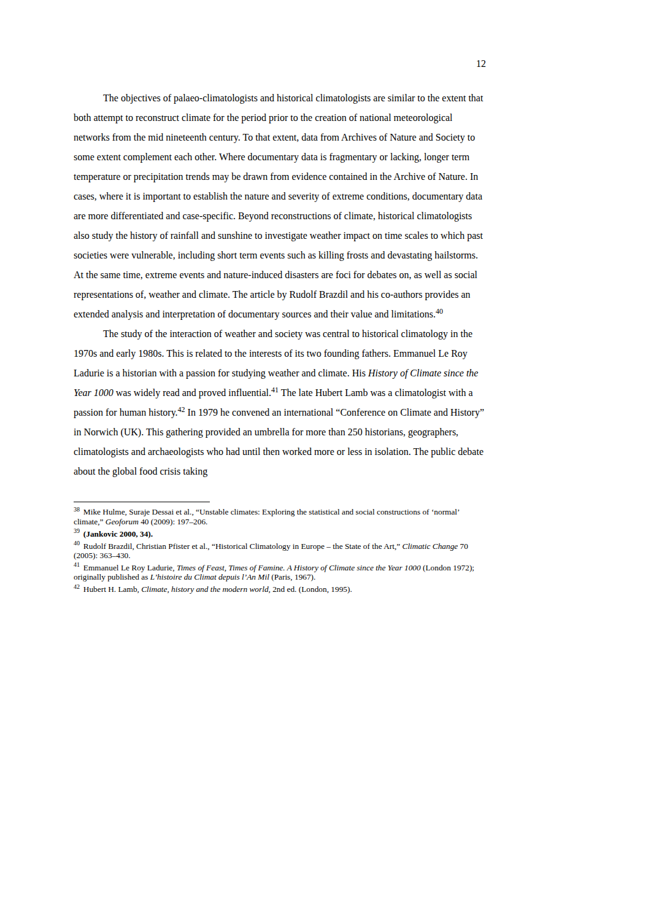12
The objectives of palaeo-climatologists and historical climatologists are similar to the extent that both attempt to reconstruct climate for the period prior to the creation of national meteorological networks from the mid nineteenth century. To that extent, data from Archives of Nature and Society to some extent complement each other. Where documentary data is fragmentary or lacking, longer term temperature or precipitation trends may be drawn from evidence contained in the Archive of Nature. In cases, where it is important to establish the nature and severity of extreme conditions, documentary data are more differentiated and case-specific. Beyond reconstructions of climate, historical climatologists also study the history of rainfall and sunshine to investigate weather impact on time scales to which past societies were vulnerable, including short term events such as killing frosts and devastating hailstorms. At the same time, extreme events and nature-induced disasters are foci for debates on, as well as social representations of, weather and climate. The article by Rudolf Brazdil and his co-authors provides an extended analysis and interpretation of documentary sources and their value and limitations.40
The study of the interaction of weather and society was central to historical climatology in the 1970s and early 1980s. This is related to the interests of its two founding fathers. Emmanuel Le Roy Ladurie is a historian with a passion for studying weather and climate. His History of Climate since the Year 1000 was widely read and proved influential.41 The late Hubert Lamb was a climatologist with a passion for human history.42 In 1979 he convened an international “Conference on Climate and History” in Norwich (UK). This gathering provided an umbrella for more than 250 historians, geographers, climatologists and archaeologists who had until then worked more or less in isolation. The public debate about the global food crisis taking
38 Mike Hulme, Suraje Dessai et al., “Unstable climates: Exploring the statistical and social constructions of ‘normal’ climate,” Geoforum 40 (2009): 197–206.
39 (Jankovic 2000, 34).
40 Rudolf Brazdil, Christian Pfister et al., “Historical Climatology in Europe – the State of the Art,” Climatic Change 70 (2005): 363–430.
41 Emmanuel Le Roy Ladurie, Times of Feast, Times of Famine. A History of Climate since the Year 1000 (London 1972); originally published as L’histoire du Climat depuis l’An Mil (Paris, 1967).
42 Hubert H. Lamb, Climate, history and the modern world, 2nd ed. (London, 1995).